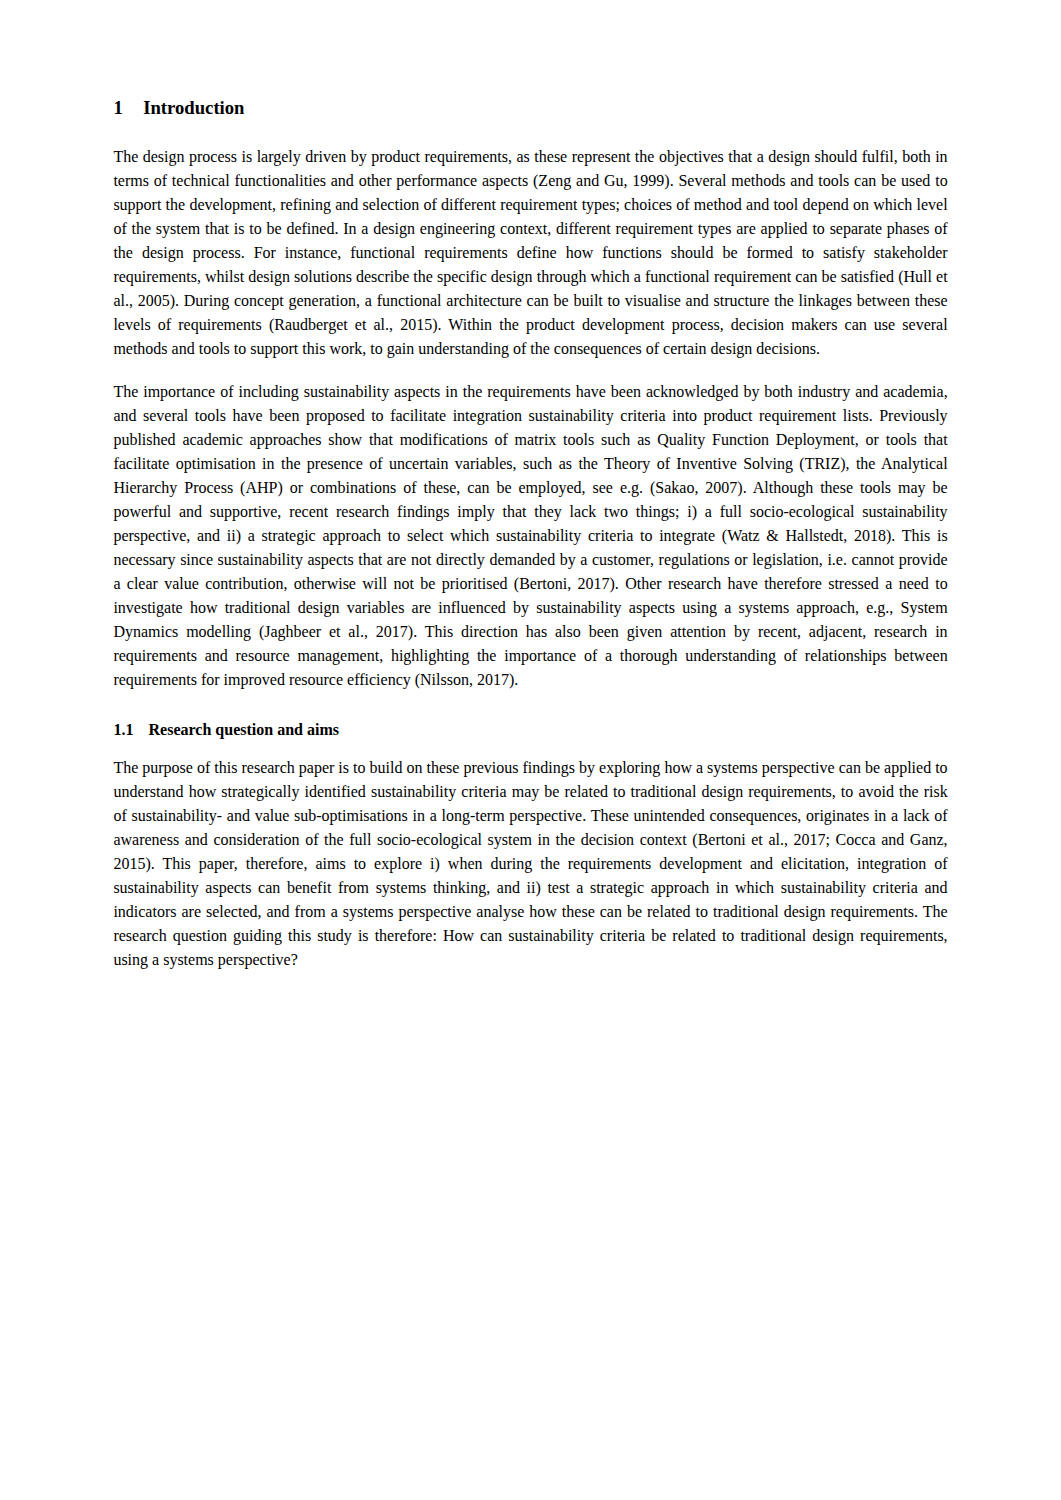1 Introduction
The design process is largely driven by product requirements, as these represent the objectives that a design should fulfil, both in terms of technical functionalities and other performance aspects (Zeng and Gu, 1999). Several methods and tools can be used to support the development, refining and selection of different requirement types; choices of method and tool depend on which level of the system that is to be defined. In a design engineering context, different requirement types are applied to separate phases of the design process. For instance, functional requirements define how functions should be formed to satisfy stakeholder requirements, whilst design solutions describe the specific design through which a functional requirement can be satisfied (Hull et al., 2005). During concept generation, a functional architecture can be built to visualise and structure the linkages between these levels of requirements (Raudberget et al., 2015). Within the product development process, decision makers can use several methods and tools to support this work, to gain understanding of the consequences of certain design decisions.
The importance of including sustainability aspects in the requirements have been acknowledged by both industry and academia, and several tools have been proposed to facilitate integration sustainability criteria into product requirement lists. Previously published academic approaches show that modifications of matrix tools such as Quality Function Deployment, or tools that facilitate optimisation in the presence of uncertain variables, such as the Theory of Inventive Solving (TRIZ), the Analytical Hierarchy Process (AHP) or combinations of these, can be employed, see e.g. (Sakao, 2007). Although these tools may be powerful and supportive, recent research findings imply that they lack two things; i) a full socio-ecological sustainability perspective, and ii) a strategic approach to select which sustainability criteria to integrate (Watz & Hallstedt, 2018). This is necessary since sustainability aspects that are not directly demanded by a customer, regulations or legislation, i.e. cannot provide a clear value contribution, otherwise will not be prioritised (Bertoni, 2017). Other research have therefore stressed a need to investigate how traditional design variables are influenced by sustainability aspects using a systems approach, e.g., System Dynamics modelling (Jaghbeer et al., 2017). This direction has also been given attention by recent, adjacent, research in requirements and resource management, highlighting the importance of a thorough understanding of relationships between requirements for improved resource efficiency (Nilsson, 2017).
1.1 Research question and aims
The purpose of this research paper is to build on these previous findings by exploring how a systems perspective can be applied to understand how strategically identified sustainability criteria may be related to traditional design requirements, to avoid the risk of sustainability- and value sub-optimisations in a long-term perspective. These unintended consequences, originates in a lack of awareness and consideration of the full socio-ecological system in the decision context (Bertoni et al., 2017; Cocca and Ganz, 2015). This paper, therefore, aims to explore i) when during the requirements development and elicitation, integration of sustainability aspects can benefit from systems thinking, and ii) test a strategic approach in which sustainability criteria and indicators are selected, and from a systems perspective analyse how these can be related to traditional design requirements. The research question guiding this study is therefore: How can sustainability criteria be related to traditional design requirements, using a systems perspective?